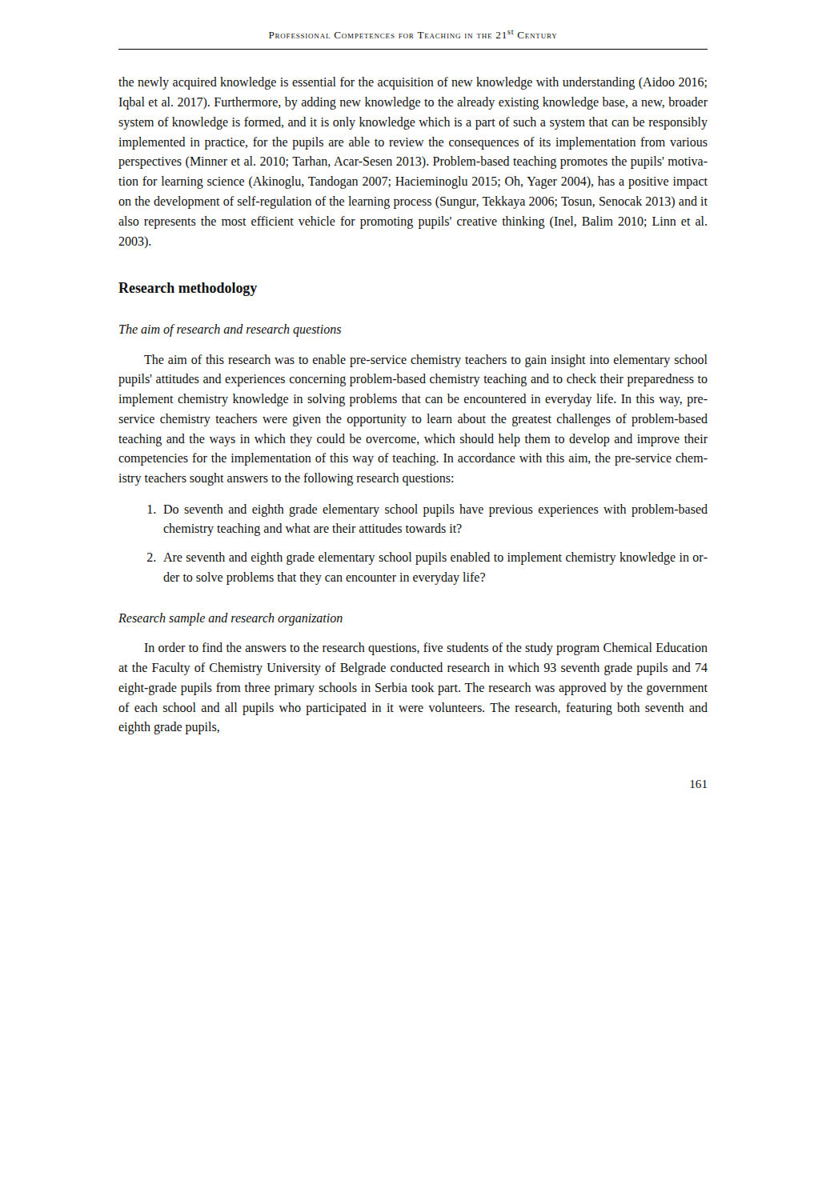Professional Competences for Teaching in the 21st Century
the newly acquired knowledge is essential for the acquisition of new knowledge with understanding (Aidoo 2016; Iqbal et al. 2017). Furthermore, by adding new knowledge to the already existing knowledge base, a new, broader system of knowledge is formed, and it is only knowledge which is a part of such a system that can be responsibly implemented in practice, for the pupils are able to review the consequences of its implementation from various perspectives (Minner et al. 2010; Tarhan, Acar-Sesen 2013). Problem-based teaching promotes the pupils' motivation for learning science (Akinoglu, Tandogan 2007; Hacieminoglu 2015; Oh, Yager 2004), has a positive impact on the development of self-regulation of the learning process (Sungur, Tekkaya 2006; Tosun, Senocak 2013) and it also represents the most efficient vehicle for promoting pupils' creative thinking (Inel, Balim 2010; Linn et al. 2003).
Research methodology
The aim of research and research questions
The aim of this research was to enable pre-service chemistry teachers to gain insight into elementary school pupils' attitudes and experiences concerning problem-based chemistry teaching and to check their preparedness to implement chemistry knowledge in solving problems that can be encountered in everyday life. In this way, pre-service chemistry teachers were given the opportunity to learn about the greatest challenges of problem-based teaching and the ways in which they could be overcome, which should help them to develop and improve their competencies for the implementation of this way of teaching. In accordance with this aim, the pre-service chemistry teachers sought answers to the following research questions:
Do seventh and eighth grade elementary school pupils have previous experiences with problem-based chemistry teaching and what are their attitudes towards it?
Are seventh and eighth grade elementary school pupils enabled to implement chemistry knowledge in order to solve problems that they can encounter in everyday life?
Research sample and research organization
In order to find the answers to the research questions, five students of the study program Chemical Education at the Faculty of Chemistry University of Belgrade conducted research in which 93 seventh grade pupils and 74 eight-grade pupils from three primary schools in Serbia took part. The research was approved by the government of each school and all pupils who participated in it were volunteers. The research, featuring both seventh and eighth grade pupils,
161